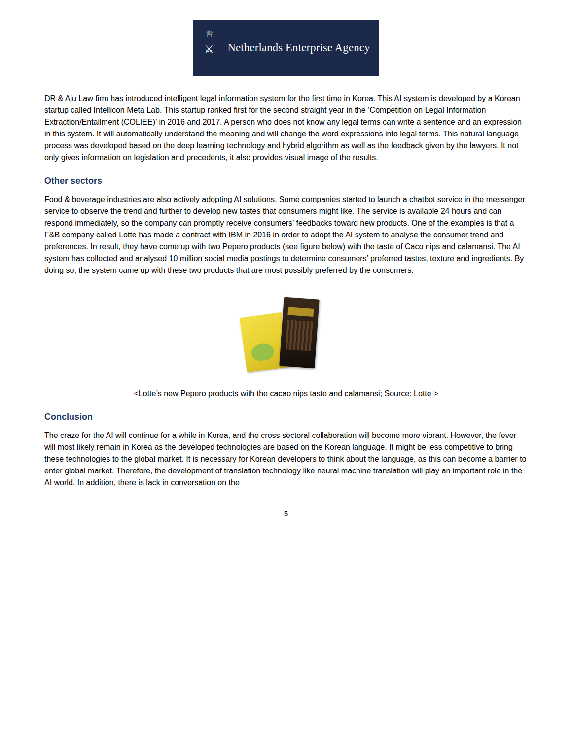Netherlands Enterprise Agency
DR & Aju Law firm has introduced intelligent legal information system for the first time in Korea. This AI system is developed by a Korean startup called Intellicon Meta Lab. This startup ranked first for the second straight year in the ‘Competition on Legal Information Extraction/Entailment (COLIEE)’ in 2016 and 2017. A person who does not know any legal terms can write a sentence and an expression in this system. It will automatically understand the meaning and will change the word expressions into legal terms. This natural language process was developed based on the deep learning technology and hybrid algorithm as well as the feedback given by the lawyers. It not only gives information on legislation and precedents, it also provides visual image of the results.
Other sectors
Food & beverage industries are also actively adopting AI solutions. Some companies started to launch a chatbot service in the messenger service to observe the trend and further to develop new tastes that consumers might like. The service is available 24 hours and can respond immediately, so the company can promptly receive consumers’ feedbacks toward new products. One of the examples is that a F&B company called Lotte has made a contract with IBM in 2016 in order to adopt the AI system to analyse the consumer trend and preferences. In result, they have come up with two Pepero products (see figure below) with the taste of Caco nips and calamansi. The AI system has collected and analysed 10 million social media postings to determine consumers’ preferred tastes, texture and ingredients. By doing so, the system came up with these two products that are most possibly preferred by the consumers.
<Lotte’s new Pepero products with the cacao nips taste and calamansi; Source: Lotte >
Conclusion
The craze for the AI will continue for a while in Korea, and the cross sectoral collaboration will become more vibrant. However, the fever will most likely remain in Korea as the developed technologies are based on the Korean language. It might be less competitive to bring these technologies to the global market. It is necessary for Korean developers to think about the language, as this can become a barrier to enter global market. Therefore, the development of translation technology like neural machine translation will play an important role in the AI world. In addition, there is lack in conversation on the
5